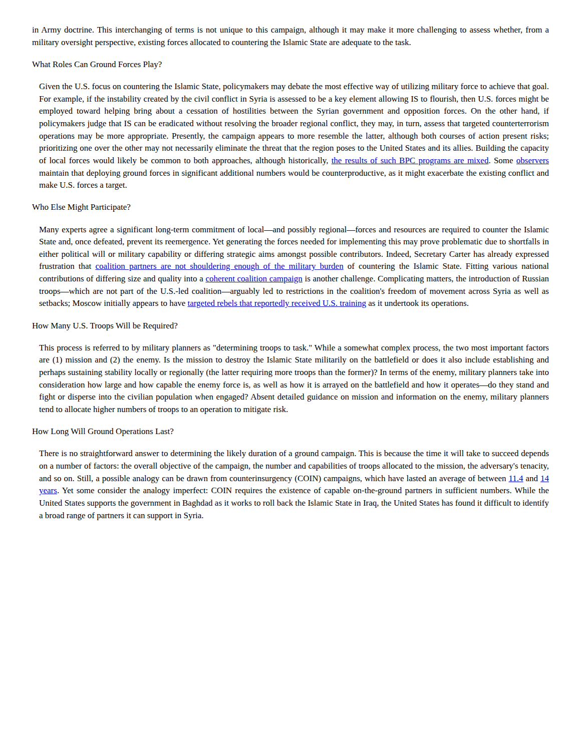in Army doctrine. This interchanging of terms is not unique to this campaign, although it may make it more challenging to assess whether, from a military oversight perspective, existing forces allocated to countering the Islamic State are adequate to the task.
What Roles Can Ground Forces Play?
Given the U.S. focus on countering the Islamic State, policymakers may debate the most effective way of utilizing military force to achieve that goal. For example, if the instability created by the civil conflict in Syria is assessed to be a key element allowing IS to flourish, then U.S. forces might be employed toward helping bring about a cessation of hostilities between the Syrian government and opposition forces. On the other hand, if policymakers judge that IS can be eradicated without resolving the broader regional conflict, they may, in turn, assess that targeted counterterrorism operations may be more appropriate. Presently, the campaign appears to more resemble the latter, although both courses of action present risks; prioritizing one over the other may not necessarily eliminate the threat that the region poses to the United States and its allies. Building the capacity of local forces would likely be common to both approaches, although historically, the results of such BPC programs are mixed. Some observers maintain that deploying ground forces in significant additional numbers would be counterproductive, as it might exacerbate the existing conflict and make U.S. forces a target.
Who Else Might Participate?
Many experts agree a significant long-term commitment of local—and possibly regional—forces and resources are required to counter the Islamic State and, once defeated, prevent its reemergence. Yet generating the forces needed for implementing this may prove problematic due to shortfalls in either political will or military capability or differing strategic aims amongst possible contributors. Indeed, Secretary Carter has already expressed frustration that coalition partners are not shouldering enough of the military burden of countering the Islamic State. Fitting various national contributions of differing size and quality into a coherent coalition campaign is another challenge. Complicating matters, the introduction of Russian troops—which are not part of the U.S.-led coalition—arguably led to restrictions in the coalition's freedom of movement across Syria as well as setbacks; Moscow initially appears to have targeted rebels that reportedly received U.S. training as it undertook its operations.
How Many U.S. Troops Will be Required?
This process is referred to by military planners as "determining troops to task." While a somewhat complex process, the two most important factors are (1) mission and (2) the enemy. Is the mission to destroy the Islamic State militarily on the battlefield or does it also include establishing and perhaps sustaining stability locally or regionally (the latter requiring more troops than the former)? In terms of the enemy, military planners take into consideration how large and how capable the enemy force is, as well as how it is arrayed on the battlefield and how it operates—do they stand and fight or disperse into the civilian population when engaged? Absent detailed guidance on mission and information on the enemy, military planners tend to allocate higher numbers of troops to an operation to mitigate risk.
How Long Will Ground Operations Last?
There is no straightforward answer to determining the likely duration of a ground campaign. This is because the time it will take to succeed depends on a number of factors: the overall objective of the campaign, the number and capabilities of troops allocated to the mission, the adversary's tenacity, and so on. Still, a possible analogy can be drawn from counterinsurgency (COIN) campaigns, which have lasted an average of between 11.4 and 14 years. Yet some consider the analogy imperfect: COIN requires the existence of capable on-the-ground partners in sufficient numbers. While the United States supports the government in Baghdad as it works to roll back the Islamic State in Iraq, the United States has found it difficult to identify a broad range of partners it can support in Syria.